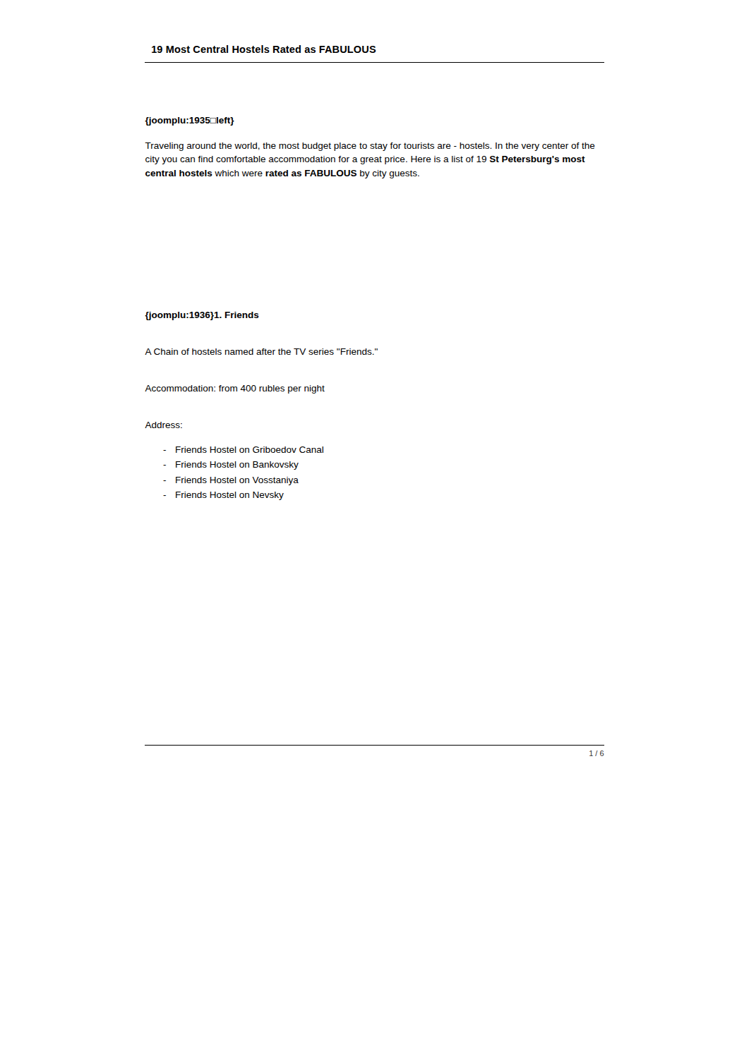19 Most Central Hostels Rated as FABULOUS
{joomplu:1935□left}
Traveling around the world, the most budget place to stay for tourists are - hostels. In the very center of the city you can find comfortable accommodation for a great price. Here is a list of 19 St Petersburg's most central hostels which were rated as FABULOUS by city guests.
{joomplu:1936}1. Friends
A Chain of hostels named after the TV series "Friends."
Accommodation: from 400 rubles per night
Address:
Friends Hostel on Griboedov Canal
Friends Hostel on Bankovsky
Friends Hostel on Vosstaniya
Friends Hostel on Nevsky
1 / 6